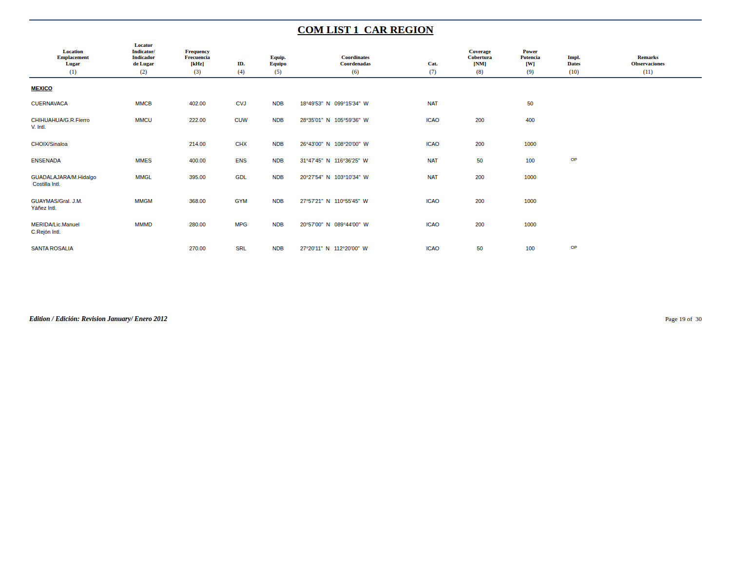COM LIST 1 CAR REGION
| Location Emplacement Lugar | Locator Indicator/ Indicador de Lugar | Frequency Frecuencia [kHz] | ID. | Equip. Equipo | Coordinates Coordenadas | Cat. | Coverage Cobertura [NM] | Power Potencia [W] | Impl. Dates | Remarks Observaciones |
| --- | --- | --- | --- | --- | --- | --- | --- | --- | --- | --- |
| (1) | (2) | (3) | (4) | (5) | (6) | (7) | (8) | (9) | (10) | (11) |
| MEXICO |
| CUERNAVACA | MMCB | 402.00 | CVJ | NDB | 18°49'53" N 099°15'34" W | NAT | | 50 | | |
| CHIHUAHUA/G.R.Fierro V. Intl. | MMCU | 222.00 | CUW | NDB | 28°35'01" N 105°59'36" W | ICAO | 200 | 400 | | |
| CHOIX/Sinaloa | | 214.00 | CHX | NDB | 26°43'00" N 108°20'00" W | ICAO | 200 | 1000 | | |
| ENSENADA | MMES | 400.00 | ENS | NDB | 31°47'45" N 116°36'25" W | NAT | 50 | 100 | OP | |
| GUADALAJARA/M.Hidalgo Costilla Intl. | MMGL | 395.00 | GDL | NDB | 20°27'54" N 103°10'34" W | NAT | 200 | 1000 | | |
| GUAYMAS/Gral. J.M. Yáñez Intl. | MMGM | 368.00 | GYM | NDB | 27°57'21" N 110°55'45" W | ICAO | 200 | 1000 | | |
| MERIDA/Lic.Manuel C.Rejón Intl. | MMMD | 280.00 | MPG | NDB | 20°57'00" N 089°44'00" W | ICAO | 200 | 1000 | | |
| SANTA ROSALIA | | 270.00 | SRL | NDB | 27°20'11" N 112°20'00" W | ICAO | 50 | 100 | OP | |
Edition / Edición: Revision January/ Enero 2012
Page 19 of 30